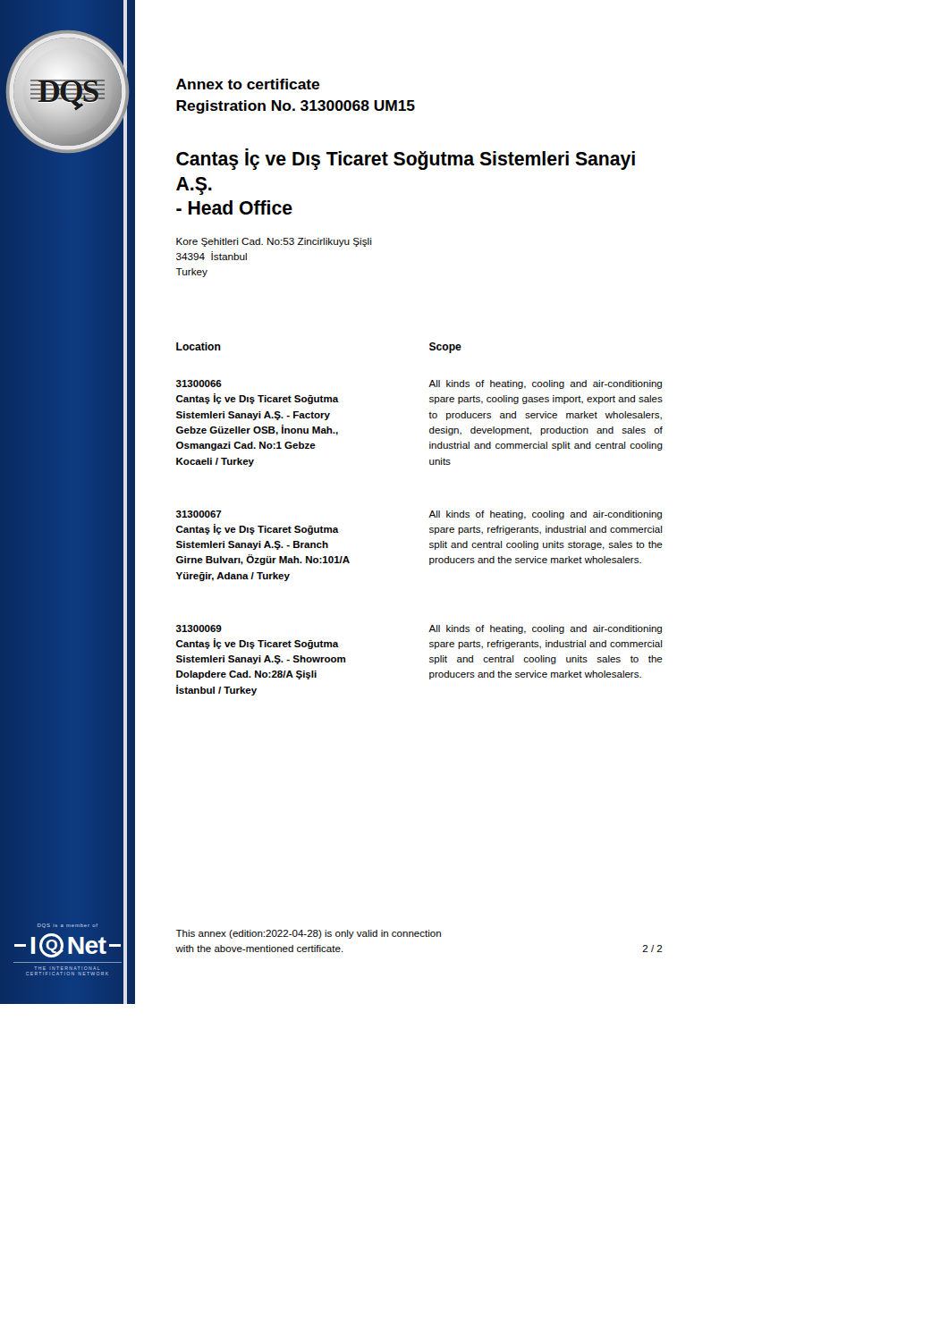DQS
DQS is a member of
IQNet
THE INTERNATIONAL CERTIFICATION NETWORK
Annex to certificate
Registration No. 31300068 UM15
Cantaş İç ve Dış Ticaret Soğutma Sistemleri Sanayi A.Ş.
- Head Office
Kore Şehitleri Cad. No:53 Zincirlikuyu Şişli
34394 İstanbul
Turkey
| Location | | Scope |
| --- | --- | --- |
| 31300066 Cantaş İç ve Dış Ticaret Soğutma Sistemleri Sanayi A.Ş. - Factory Gebze Güzeller OSB, İnonu Mah., Osmangazi Cad. No:1 Gebze Kocaeli / Turkey | | All kinds of heating, cooling and air-conditioning spare parts, cooling gases import, export and sales to producers and service market wholesalers, design, development, production and sales of industrial and commercial split and central cooling units |
| 31300067 Cantaş İç ve Dış Ticaret Soğutma Sistemleri Sanayi A.Ş. - Branch Girne Bulvarı, Özgür Mah. No:101/A Yüreğir, Adana / Turkey | | All kinds of heating, cooling and air-conditioning spare parts, refrigerants, industrial and commercial split and central cooling units storage, sales to the producers and the service market wholesalers. |
| 31300069 Cantaş İç ve Dış Ticaret Soğutma Sistemleri Sanayi A.Ş. - Showroom Dolapdere Cad. No:28/A Şişli İstanbul / Turkey | | All kinds of heating, cooling and air-conditioning spare parts, refrigerants, industrial and commercial split and central cooling units sales to the producers and the service market wholesalers. |
This annex (edition:2022-04-28) is only valid in connection
with the above-mentioned certificate.
2 / 2